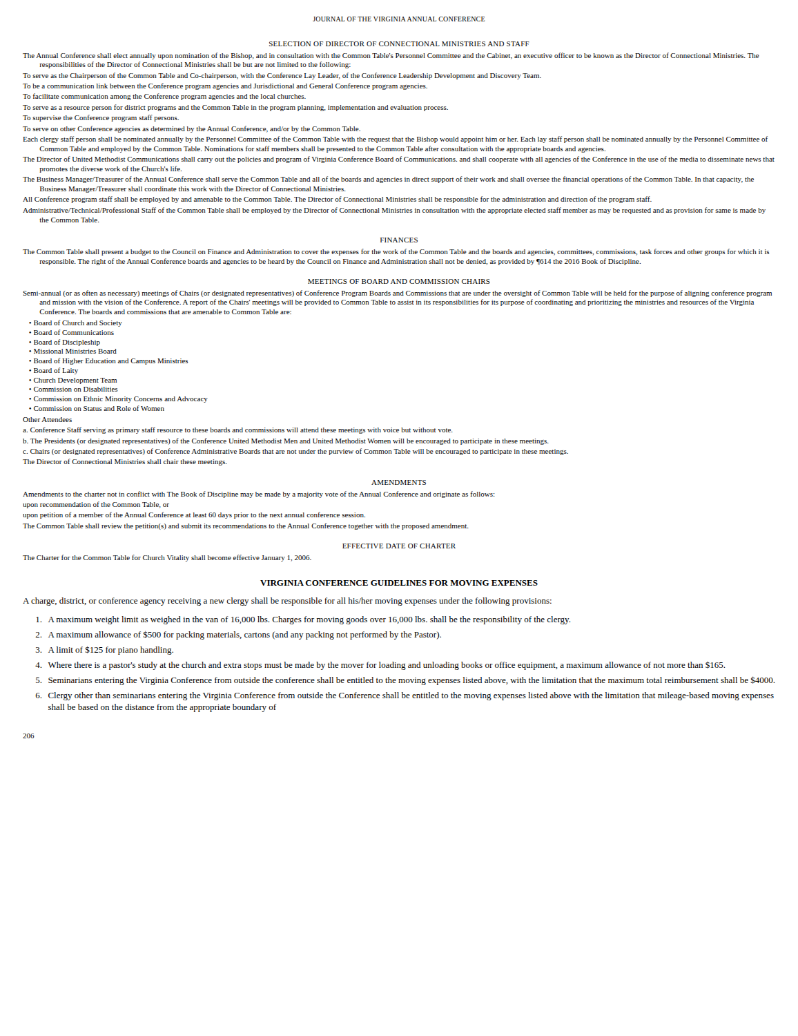JOURNAL OF THE VIRGINIA ANNUAL CONFERENCE
SELECTION OF DIRECTOR OF CONNECTIONAL MINISTRIES AND STAFF
The Annual Conference shall elect annually upon nomination of the Bishop, and in consultation with the Common Table's Personnel Committee and the Cabinet, an executive officer to be known as the Director of Connectional Ministries. The responsibilities of the Director of Connectional Ministries shall be but are not limited to the following:
To serve as the Chairperson of the Common Table and Co-chairperson, with the Conference Lay Leader, of the Conference Leadership Development and Discovery Team.
To be a communication link between the Conference program agencies and Jurisdictional and General Conference program agencies.
To facilitate communication among the Conference program agencies and the local churches.
To serve as a resource person for district programs and the Common Table in the program planning, implementation and evaluation process.
To supervise the Conference program staff persons.
To serve on other Conference agencies as determined by the Annual Conference, and/or by the Common Table.
Each clergy staff person shall be nominated annually by the Personnel Committee of the Common Table with the request that the Bishop would appoint him or her. Each lay staff person shall be nominated annually by the Personnel Committee of Common Table and employed by the Common Table. Nominations for staff members shall be presented to the Common Table after consultation with the appropriate boards and agencies.
The Director of United Methodist Communications shall carry out the policies and program of Virginia Conference Board of Communications. and shall cooperate with all agencies of the Conference in the use of the media to disseminate news that promotes the diverse work of the Church's life.
The Business Manager/Treasurer of the Annual Conference shall serve the Common Table and all of the boards and agencies in direct support of their work and shall oversee the financial operations of the Common Table. In that capacity, the Business Manager/Treasurer shall coordinate this work with the Director of Connectional Ministries.
All Conference program staff shall be employed by and amenable to the Common Table. The Director of Connectional Ministries shall be responsible for the administration and direction of the program staff.
Administrative/Technical/Professional Staff of the Common Table shall be employed by the Director of Connectional Ministries in consultation with the appropriate elected staff member as may be requested and as provision for same is made by the Common Table.
FINANCES
The Common Table shall present a budget to the Council on Finance and Administration to cover the expenses for the work of the Common Table and the boards and agencies, committees, commissions, task forces and other groups for which it is responsible. The right of the Annual Conference boards and agencies to be heard by the Council on Finance and Administration shall not be denied, as provided by ¶614 the 2016 Book of Discipline.
MEETINGS OF BOARD AND COMMISSION CHAIRS
Semi-annual (or as often as necessary) meetings of Chairs (or designated representatives) of Conference Program Boards and Commissions that are under the oversight of Common Table will be held for the purpose of aligning conference program and mission with the vision of the Conference. A report of the Chairs' meetings will be provided to Common Table to assist in its responsibilities for its purpose of coordinating and prioritizing the ministries and resources of the Virginia Conference. The boards and commissions that are amenable to Common Table are:
Board of Church and Society
Board of Communications
Board of Discipleship
Missional Ministries Board
Board of Higher Education and Campus Ministries
Board of Laity
Church Development Team
Commission on Disabilities
Commission on Ethnic Minority Concerns and Advocacy
Commission on Status and Role of Women
Other Attendees
a. Conference Staff serving as primary staff resource to these boards and commissions will attend these meetings with voice but without vote.
b. The Presidents (or designated representatives) of the Conference United Methodist Men and United Methodist Women will be encouraged to participate in these meetings.
c. Chairs (or designated representatives) of Conference Administrative Boards that are not under the purview of Common Table will be encouraged to participate in these meetings.
The Director of Connectional Ministries shall chair these meetings.
AMENDMENTS
Amendments to the charter not in conflict with The Book of Discipline may be made by a majority vote of the Annual Conference and originate as follows:
upon recommendation of the Common Table, or
upon petition of a member of the Annual Conference at least 60 days prior to the next annual conference session.
The Common Table shall review the petition(s) and submit its recommendations to the Annual Conference together with the proposed amendment.
EFFECTIVE DATE OF CHARTER
The Charter for the Common Table for Church Vitality shall become effective January 1, 2006.
VIRGINIA CONFERENCE GUIDELINES FOR MOVING EXPENSES
A charge, district, or conference agency receiving a new clergy shall be responsible for all his/her moving expenses under the following provisions:
A maximum weight limit as weighed in the van of 16,000 lbs. Charges for moving goods over 16,000 lbs. shall be the responsibility of the clergy.
A maximum allowance of $500 for packing materials, cartons (and any packing not performed by the Pastor).
A limit of $125 for piano handling.
Where there is a pastor's study at the church and extra stops must be made by the mover for loading and unloading books or office equipment, a maximum allowance of not more than $165.
Seminarians entering the Virginia Conference from outside the conference shall be entitled to the moving expenses listed above, with the limitation that the maximum total reimbursement shall be $4000.
Clergy other than seminarians entering the Virginia Conference from outside the Conference shall be entitled to the moving expenses listed above with the limitation that mileage-based moving expenses shall be based on the distance from the appropriate boundary of
206